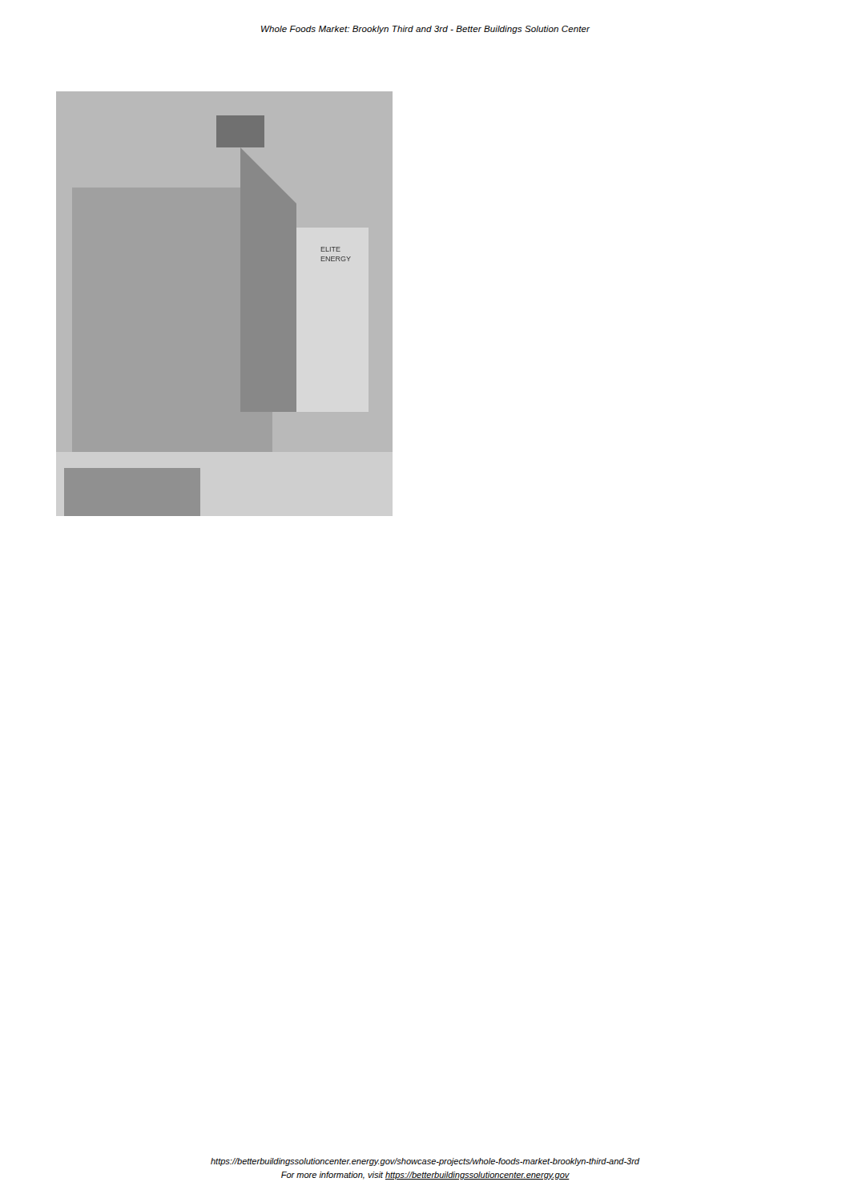Whole Foods Market: Brooklyn Third and 3rd - Better Buildings Solution Center
https://betterbuildingssolutioncenter.energy.gov/showcase-projects/whole-foods-market-brooklyn-third-and-3rd
For more information, visit https://betterbuildingssolutioncenter.energy.gov